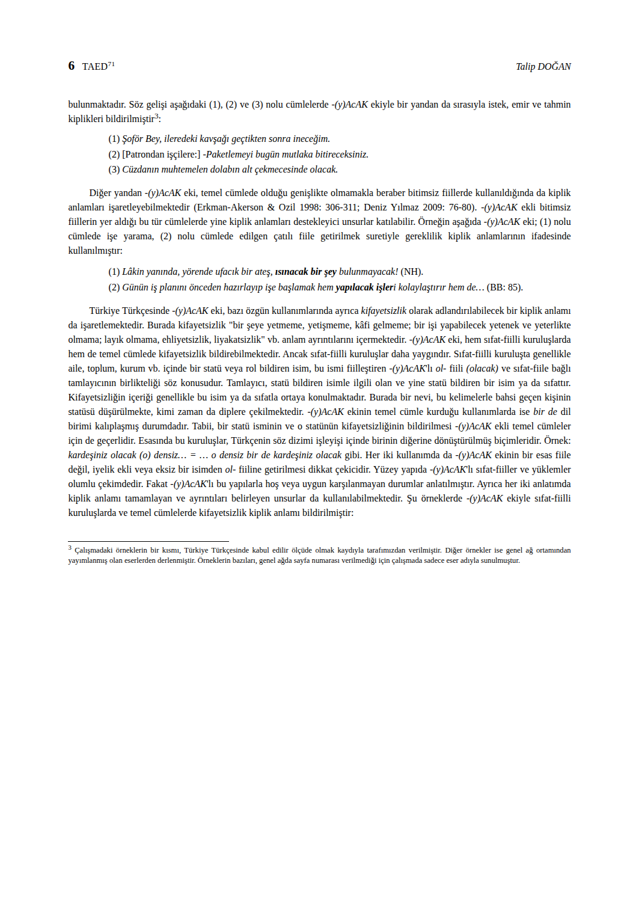6 TAED71
Talip DOĞAN
bulunmaktadır. Söz gelişi aşağıdaki (1), (2) ve (3) nolu cümlelerde -(y)AcAK ekiyle bir yandan da sırasıyla istek, emir ve tahmin kiplikleri bildirilmiştir3:
(1) Şoför Bey, ileredeki kavşağı geçtikten sonra ineceğim.
(2) [Patrondan işçilere:] -Paketlemeyi bugün mutlaka bitireceksiniz.
(3) Cüzdanın muhtemelen dolabın alt çekmecesinde olacak.
Diğer yandan -(y)AcAK eki, temel cümlede olduğu genişlikte olmamakla beraber bitimsiz fiillerde kullanıldığında da kiplik anlamları işaretleyebilmektedir (Erkman-Akerson & Ozil 1998: 306-311; Deniz Yılmaz 2009: 76-80). -(y)AcAK ekli bitimsiz fiillerin yer aldığı bu tür cümlelerde yine kiplik anlamları destekleyici unsurlar katılabilir. Örneğin aşağıda -(y)AcAK eki; (1) nolu cümlede işe yarama, (2) nolu cümlede edilgen çatılı fiile getirilmek suretiyle gereklilik kiplik anlamlarının ifadesinde kullanılmıştır:
(1) Lâkin yanında, yörende ufacık bir ateş, ısınacak bir şey bulunmayacak! (NH).
(2) Günün iş planını önceden hazırlayıp işe başlamak hem yapılacak işler i kolaylaştırır hem de… (BB: 85).
Türkiye Türkçesinde -(y)AcAK eki, bazı özgün kullanımlarında ayrıca kifayetsizlik olarak adlandırılabilecek bir kiplik anlamı da işaretlemektedir. Burada kifayetsizlik "bir şeye yetmeme, yetişmeme, kâfi gelmeme; bir işi yapabilecek yetenek ve yeterlikte olmama; layık olmama, ehliyetsizlik, liyakatsizlik" vb. anlam ayrıntılarını içermektedir. -(y)AcAK eki, hem sıfat-fiilli kuruluşlarda hem de temel cümlede kifayetsizlik bildirebilmektedir. Ancak sıfat-fiilli kuruluşlar daha yaygındır. Sıfat-fiilli kuruluşta genellikle aile, toplum, kurum vb. içinde bir statü veya rol bildiren isim, bu ismi fiilleştiren -(y)AcAK'lı ol- fiili (olacak) ve sıfat-fiile bağlı tamlayıcının birlikteliği söz konusudur. Tamlayıcı, statü bildiren isimle ilgili olan ve yine statü bildiren bir isim ya da sıfattır. Kifayetsizliğin içeriği genellikle bu isim ya da sıfatla ortaya konulmaktadır. Burada bir nevi, bu kelimelerle bahsi geçen kişinin statüsü düşürülmekte, kimi zaman da diplere çekilmektedir. -(y)AcAK ekinin temel cümle kurduğu kullanımlarda ise bir de dil birimi kalıplaşmış durumdadır. Tabii, bir statü isminin ve o statünün kifayetsizliğinin bildirilmesi -(y)AcAK ekli temel cümleler için de geçerlidir. Esasında bu kuruluşlar, Türkçenin söz dizimi işleyişi içinde birinin diğerine dönüştürülmüş biçimleridir. Örnek: kardeşiniz olacak (o) densiz… = … o densiz bir de kardeşiniz olacak gibi. Her iki kullanımda da -(y)AcAK ekinin bir esas fiile değil, iyelik ekli veya eksiz bir isimden ol- fiiline getirilmesi dikkat çekicidir. Yüzey yapıda -(y)AcAK'lı sıfat-fiiller ve yüklemler olumlu çekimdedir. Fakat -(y)AcAK'lı bu yapılarla hoş veya uygun karşılanmayan durumlar anlatılmıştır. Ayrıca her iki anlatımda kiplik anlamı tamamlayan ve ayrıntıları belirleyen unsurlar da kullanılabilmektedir. Şu örneklerde -(y)AcAK ekiyle sıfat-fiilli kuruluşlarda ve temel cümlelerde kifayetsizlik kiplik anlamı bildirilmiştir:
3 Çalışmadaki örneklerin bir kısmı, Türkiye Türkçesinde kabul edilir ölçüde olmak kaydıyla tarafımızdan verilmiştir. Diğer örnekler ise genel ağ ortamından yayımlanmış olan eserlerden derlenmiştir. Örneklerin bazıları, genel ağda sayfa numarası verilmediği için çalışmada sadece eser adıyla sunulmuştur.